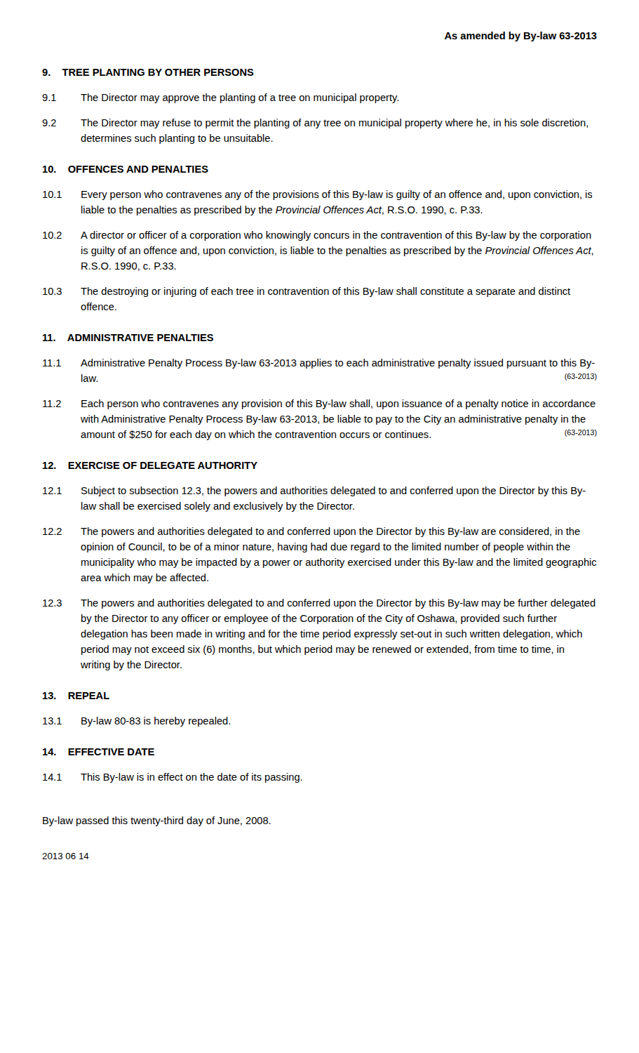As amended by By-law 63-2013
9. TREE PLANTING BY OTHER PERSONS
9.1
The Director may approve the planting of a tree on municipal property.
9.2
The Director may refuse to permit the planting of any tree on municipal property where he, in his sole discretion, determines such planting to be unsuitable.
10. OFFENCES AND PENALTIES
10.1
Every person who contravenes any of the provisions of this By-law is guilty of an offence and, upon conviction, is liable to the penalties as prescribed by the Provincial Offences Act, R.S.O. 1990, c. P.33.
10.2
A director or officer of a corporation who knowingly concurs in the contravention of this By-law by the corporation is guilty of an offence and, upon conviction, is liable to the penalties as prescribed by the Provincial Offences Act, R.S.O. 1990, c. P.33.
10.3
The destroying or injuring of each tree in contravention of this By-law shall constitute a separate and distinct offence.
11. ADMINISTRATIVE PENALTIES
11.1
Administrative Penalty Process By-law 63-2013 applies to each administrative penalty issued pursuant to this By-law. (63-2013)
11.2
Each person who contravenes any provision of this By-law shall, upon issuance of a penalty notice in accordance with Administrative Penalty Process By-law 63-2013, be liable to pay to the City an administrative penalty in the amount of $250 for each day on which the contravention occurs or continues. (63-2013)
12. EXERCISE OF DELEGATE AUTHORITY
12.1
Subject to subsection 12.3, the powers and authorities delegated to and conferred upon the Director by this By-law shall be exercised solely and exclusively by the Director.
12.2
The powers and authorities delegated to and conferred upon the Director by this By-law are considered, in the opinion of Council, to be of a minor nature, having had due regard to the limited number of people within the municipality who may be impacted by a power or authority exercised under this By-law and the limited geographic area which may be affected.
12.3
The powers and authorities delegated to and conferred upon the Director by this By-law may be further delegated by the Director to any officer or employee of the Corporation of the City of Oshawa, provided such further delegation has been made in writing and for the time period expressly set-out in such written delegation, which period may not exceed six (6) months, but which period may be renewed or extended, from time to time, in writing by the Director.
13. REPEAL
13.1
By-law 80-83 is hereby repealed.
14. EFFECTIVE DATE
14.1
This By-law is in effect on the date of its passing.
By-law passed this twenty-third day of June, 2008.
2013 06 14